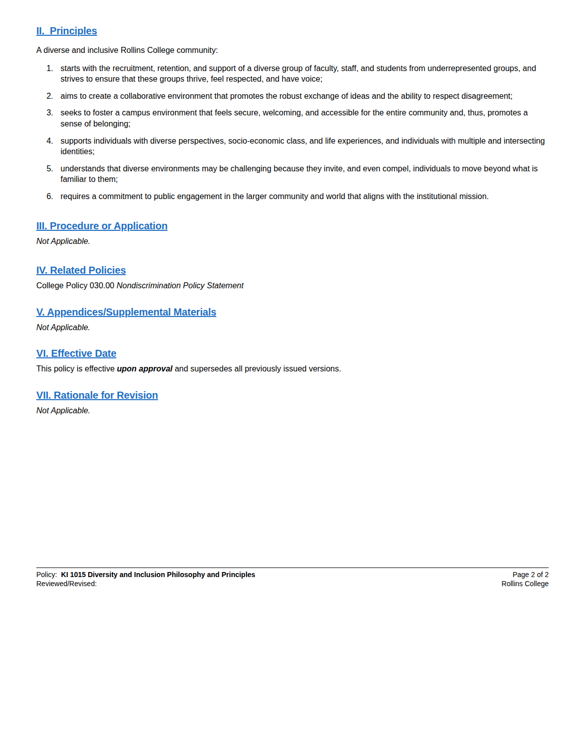II. Principles
A diverse and inclusive Rollins College community:
starts with the recruitment, retention, and support of a diverse group of faculty, staff, and students from underrepresented groups, and strives to ensure that these groups thrive, feel respected, and have voice;
aims to create a collaborative environment that promotes the robust exchange of ideas and the ability to respect disagreement;
seeks to foster a campus environment that feels secure, welcoming, and accessible for the entire community and, thus, promotes a sense of belonging;
supports individuals with diverse perspectives, socio-economic class, and life experiences, and individuals with multiple and intersecting identities;
understands that diverse environments may be challenging because they invite, and even compel, individuals to move beyond what is familiar to them;
requires a commitment to public engagement in the larger community and world that aligns with the institutional mission.
III. Procedure or Application
Not Applicable.
IV. Related Policies
College Policy 030.00 Nondiscrimination Policy Statement
V. Appendices/Supplemental Materials
Not Applicable.
VI. Effective Date
This policy is effective upon approval and supersedes all previously issued versions.
VII. Rationale for Revision
Not Applicable.
Policy: KI 1015 Diversity and Inclusion Philosophy and Principles
Reviewed/Revised:
Page 2 of 2
Rollins College